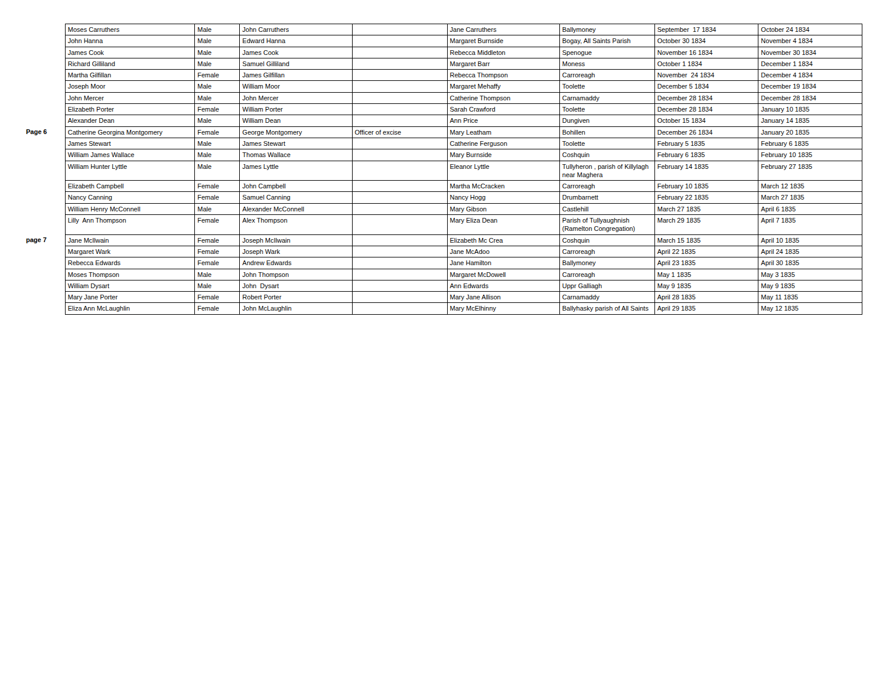| | Moses Carruthers | Male | John Carruthers | | Jane Carruthers | Ballymoney | September 17 1834 | October 24 1834 |
| | John Hanna | Male | Edward Hanna | | Margaret Burnside | Bogay, All Saints Parish | October 30 1834 | November 4 1834 |
| | James Cook | Male | James Cook | | Rebecca Middleton | Spenogue | November 16 1834 | November 30 1834 |
| | Richard Gilliland | Male | Samuel Gilliland | | Margaret Barr | Moness | October 1 1834 | December 1 1834 |
| | Martha Gilfillan | Female | James Gilfillan | | Rebecca Thompson | Carroreagh | November 24 1834 | December 4 1834 |
| | Joseph Moor | Male | William Moor | | Margaret Mehaffy | Toolette | December 5 1834 | December 19 1834 |
| | John Mercer | Male | John Mercer | | Catherine Thompson | Carnamaddy | December 28 1834 | December 28 1834 |
| | Elizabeth Porter | Female | William Porter | | Sarah Crawford | Toolette | December 28 1834 | January 10 1835 |
| | Alexander Dean | Male | William Dean | | Ann Price | Dungiven | October 15 1834 | January 14 1835 |
| Page 6 | Catherine Georgina Montgomery | Female | George Montgomery | Officer of excise | Mary Leatham | Bohillen | December 26 1834 | January 20 1835 |
| | James Stewart | Male | James Stewart | | Catherine Ferguson | Toolette | February 5 1835 | February 6 1835 |
| | William James Wallace | Male | Thomas Wallace | | Mary Burnside | Coshquin | February 6 1835 | February 10 1835 |
| | William Hunter Lyttle | Male | James Lyttle | | Eleanor Lyttle | Tullyheron , parish of Killylagh near Maghera | February 14 1835 | February 27 1835 |
| | Elizabeth Campbell | Female | John Campbell | | Martha McCracken | Carroreagh | February 10 1835 | March 12 1835 |
| | Nancy Canning | Female | Samuel Canning | | Nancy Hogg | Drumbarnett | February 22 1835 | March 27 1835 |
| | William Henry McConnell | Male | Alexander McConnell | | Mary Gibson | Castlehill | March 27 1835 | April 6 1835 |
| | Lilly Ann Thompson | Female | Alex Thompson | | Mary Eliza Dean | Parish of Tullyaughnish (Ramelton Congregation) | March 29 1835 | April 7 1835 |
| page 7 | Jane McIlwain | Female | Joseph McIlwain | | Elizabeth Mc Crea | Coshquin | March 15 1835 | April 10 1835 |
| | Margaret Wark | Female | Joseph Wark | | Jane McAdoo | Carroreagh | April 22 1835 | April 24 1835 |
| | Rebecca Edwards | Female | Andrew Edwards | | Jane Hamilton | Ballymoney | April 23 1835 | April 30 1835 |
| | Moses Thompson | Male | John Thompson | | Margaret McDowell | Carroreagh | May 1 1835 | May 3 1835 |
| | William Dysart | Male | John Dysart | | Ann Edwards | Uppr Galliagh | May 9 1835 | May 9 1835 |
| | Mary Jane Porter | Female | Robert Porter | | Mary Jane Allison | Carnamaddy | April 28 1835 | May 11 1835 |
| | Eliza Ann McLaughlin | Female | John McLaughlin | | Mary McElhinny | Ballyhasky parish of All Saints | April 29 1835 | May 12 1835 |